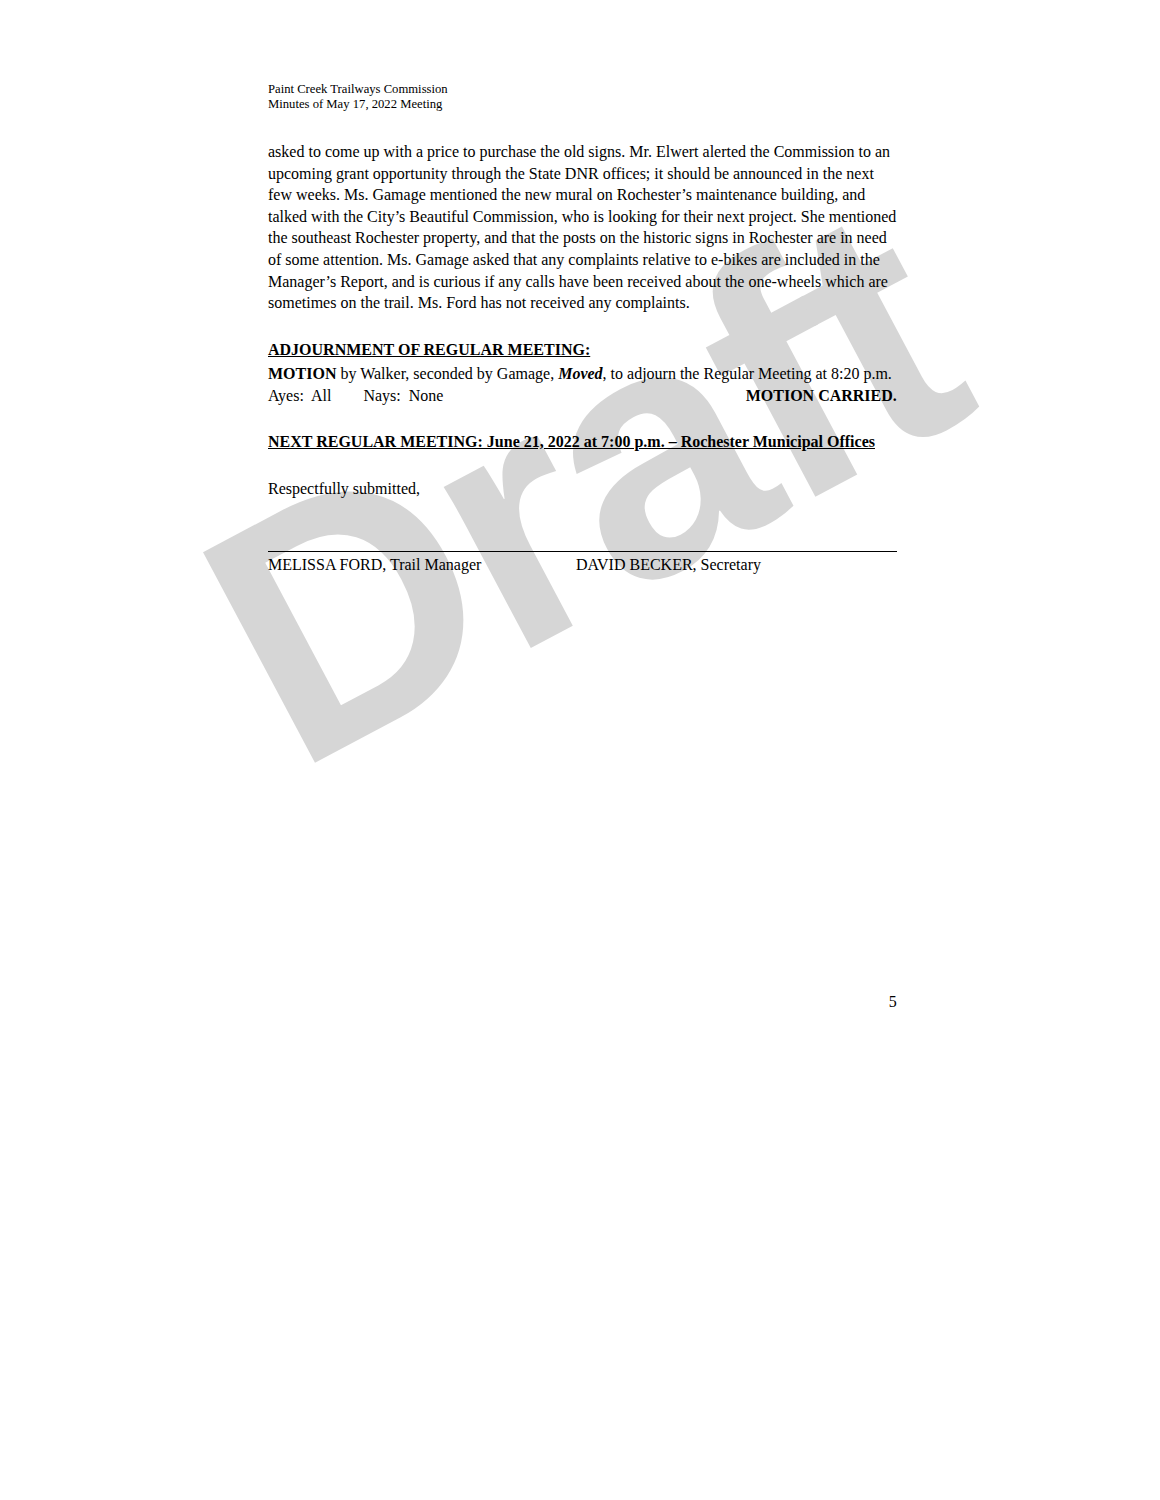Draft
Paint Creek Trailways Commission
Minutes of May 17, 2022 Meeting
asked to come up with a price to purchase the old signs. Mr. Elwert alerted the Commission to an upcoming grant opportunity through the State DNR offices; it should be announced in the next few weeks. Ms. Gamage mentioned the new mural on Rochester’s maintenance building, and talked with the City’s Beautiful Commission, who is looking for their next project. She mentioned the southeast Rochester property, and that the posts on the historic signs in Rochester are in need of some attention. Ms. Gamage asked that any complaints relative to e-bikes are included in the Manager’s Report, and is curious if any calls have been received about the one-wheels which are sometimes on the trail. Ms. Ford has not received any complaints.
ADJOURNMENT OF REGULAR MEETING:
MOTION by Walker, seconded by Gamage, Moved, to adjourn the Regular Meeting at 8:20 p.m.
Ayes: All Nays: None MOTION CARRIED.
NEXT REGULAR MEETING: June 21, 2022 at 7:00 p.m. – Rochester Municipal Offices
Respectfully submitted,
| MELISSA FORD, Trail Manager | DAVID BECKER, Secretary |
5